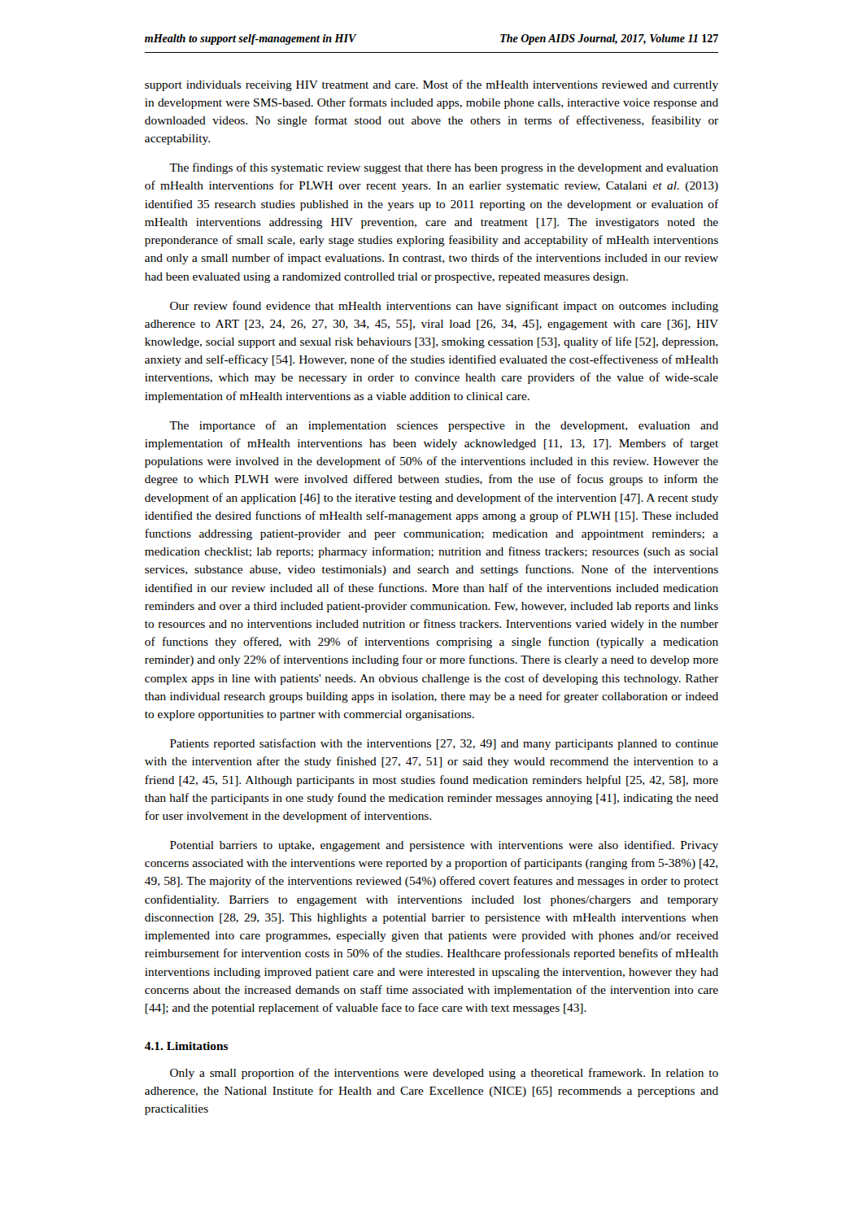mHealth to support self-management in HIV
The Open AIDS Journal, 2017, Volume 11 127
support individuals receiving HIV treatment and care. Most of the mHealth interventions reviewed and currently in development were SMS-based. Other formats included apps, mobile phone calls, interactive voice response and downloaded videos. No single format stood out above the others in terms of effectiveness, feasibility or acceptability.
The findings of this systematic review suggest that there has been progress in the development and evaluation of mHealth interventions for PLWH over recent years. In an earlier systematic review, Catalani et al. (2013) identified 35 research studies published in the years up to 2011 reporting on the development or evaluation of mHealth interventions addressing HIV prevention, care and treatment [17]. The investigators noted the preponderance of small scale, early stage studies exploring feasibility and acceptability of mHealth interventions and only a small number of impact evaluations. In contrast, two thirds of the interventions included in our review had been evaluated using a randomized controlled trial or prospective, repeated measures design.
Our review found evidence that mHealth interventions can have significant impact on outcomes including adherence to ART [23, 24, 26, 27, 30, 34, 45, 55], viral load [26, 34, 45], engagement with care [36], HIV knowledge, social support and sexual risk behaviours [33], smoking cessation [53], quality of life [52], depression, anxiety and self-efficacy [54]. However, none of the studies identified evaluated the cost-effectiveness of mHealth interventions, which may be necessary in order to convince health care providers of the value of wide-scale implementation of mHealth interventions as a viable addition to clinical care.
The importance of an implementation sciences perspective in the development, evaluation and implementation of mHealth interventions has been widely acknowledged [11, 13, 17]. Members of target populations were involved in the development of 50% of the interventions included in this review. However the degree to which PLWH were involved differed between studies, from the use of focus groups to inform the development of an application [46] to the iterative testing and development of the intervention [47]. A recent study identified the desired functions of mHealth self-management apps among a group of PLWH [15]. These included functions addressing patient-provider and peer communication; medication and appointment reminders; a medication checklist; lab reports; pharmacy information; nutrition and fitness trackers; resources (such as social services, substance abuse, video testimonials) and search and settings functions. None of the interventions identified in our review included all of these functions. More than half of the interventions included medication reminders and over a third included patient-provider communication. Few, however, included lab reports and links to resources and no interventions included nutrition or fitness trackers. Interventions varied widely in the number of functions they offered, with 29% of interventions comprising a single function (typically a medication reminder) and only 22% of interventions including four or more functions. There is clearly a need to develop more complex apps in line with patients' needs. An obvious challenge is the cost of developing this technology. Rather than individual research groups building apps in isolation, there may be a need for greater collaboration or indeed to explore opportunities to partner with commercial organisations.
Patients reported satisfaction with the interventions [27, 32, 49] and many participants planned to continue with the intervention after the study finished [27, 47, 51] or said they would recommend the intervention to a friend [42, 45, 51]. Although participants in most studies found medication reminders helpful [25, 42, 58], more than half the participants in one study found the medication reminder messages annoying [41], indicating the need for user involvement in the development of interventions.
Potential barriers to uptake, engagement and persistence with interventions were also identified. Privacy concerns associated with the interventions were reported by a proportion of participants (ranging from 5-38%) [42, 49, 58]. The majority of the interventions reviewed (54%) offered covert features and messages in order to protect confidentiality. Barriers to engagement with interventions included lost phones/chargers and temporary disconnection [28, 29, 35]. This highlights a potential barrier to persistence with mHealth interventions when implemented into care programmes, especially given that patients were provided with phones and/or received reimbursement for intervention costs in 50% of the studies. Healthcare professionals reported benefits of mHealth interventions including improved patient care and were interested in upscaling the intervention, however they had concerns about the increased demands on staff time associated with implementation of the intervention into care [44]; and the potential replacement of valuable face to face care with text messages [43].
4.1. Limitations
Only a small proportion of the interventions were developed using a theoretical framework. In relation to adherence, the National Institute for Health and Care Excellence (NICE) [65] recommends a perceptions and practicalities